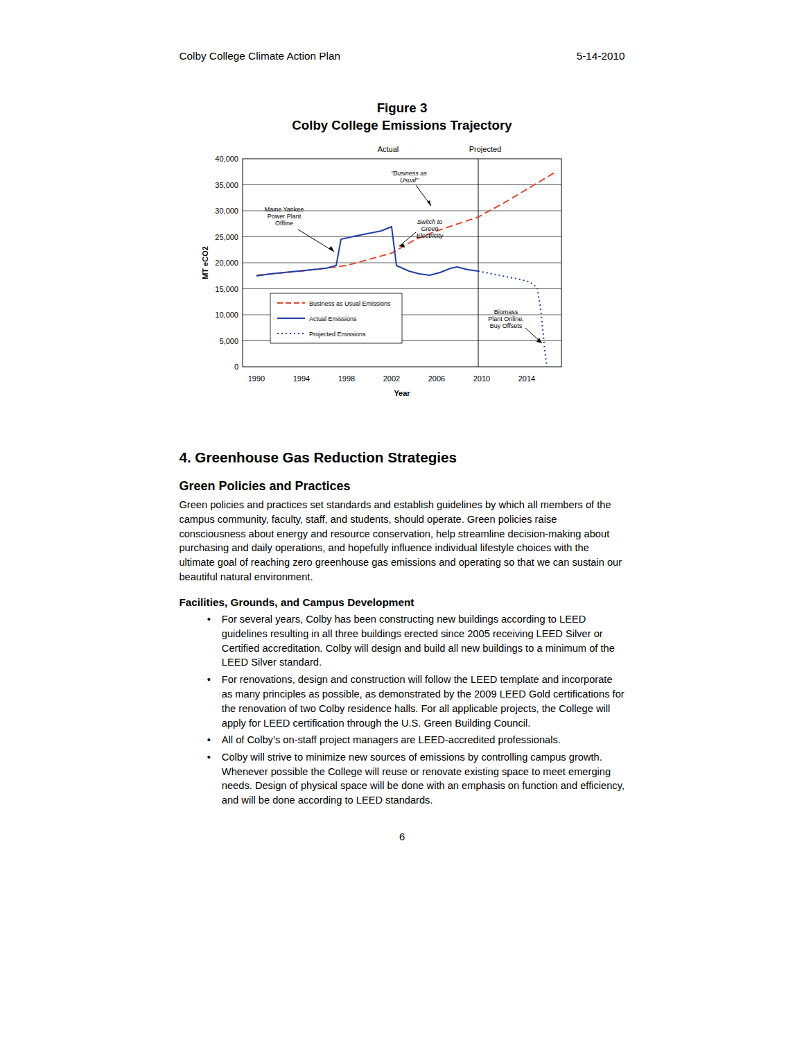Colby College Climate Action Plan 5-14-2010
Figure 3
Colby College Emissions Trajectory
Actual Projected 40,000 35,000 30,000 25,000 20,000 15,000 10,000 5,000 0 MT eCO2 1990 1994 1998 2002 2006 2010 2014 Year "Business as Usual" Maine Yankee Power Plant Offline Switch to Green Electricity Biomass Plant Online, Buy Offsets Business as Usual Emissions Actual Emissions Projected Emissions
4. Greenhouse Gas Reduction Strategies
Green Policies and Practices
Green policies and practices set standards and establish guidelines by which all members of the campus community, faculty, staff, and students, should operate. Green policies raise consciousness about energy and resource conservation, help streamline decision-making about purchasing and daily operations, and hopefully influence individual lifestyle choices with the ultimate goal of reaching zero greenhouse gas emissions and operating so that we can sustain our beautiful natural environment.
Facilities, Grounds, and Campus Development
For several years, Colby has been constructing new buildings according to LEED guidelines resulting in all three buildings erected since 2005 receiving LEED Silver or Certified accreditation. Colby will design and build all new buildings to a minimum of the LEED Silver standard.
For renovations, design and construction will follow the LEED template and incorporate as many principles as possible, as demonstrated by the 2009 LEED Gold certifications for the renovation of two Colby residence halls. For all applicable projects, the College will apply for LEED certification through the U.S. Green Building Council.
All of Colby’s on-staff project managers are LEED-accredited professionals.
Colby will strive to minimize new sources of emissions by controlling campus growth. Whenever possible the College will reuse or renovate existing space to meet emerging needs. Design of physical space will be done with an emphasis on function and efficiency, and will be done according to LEED standards.
6